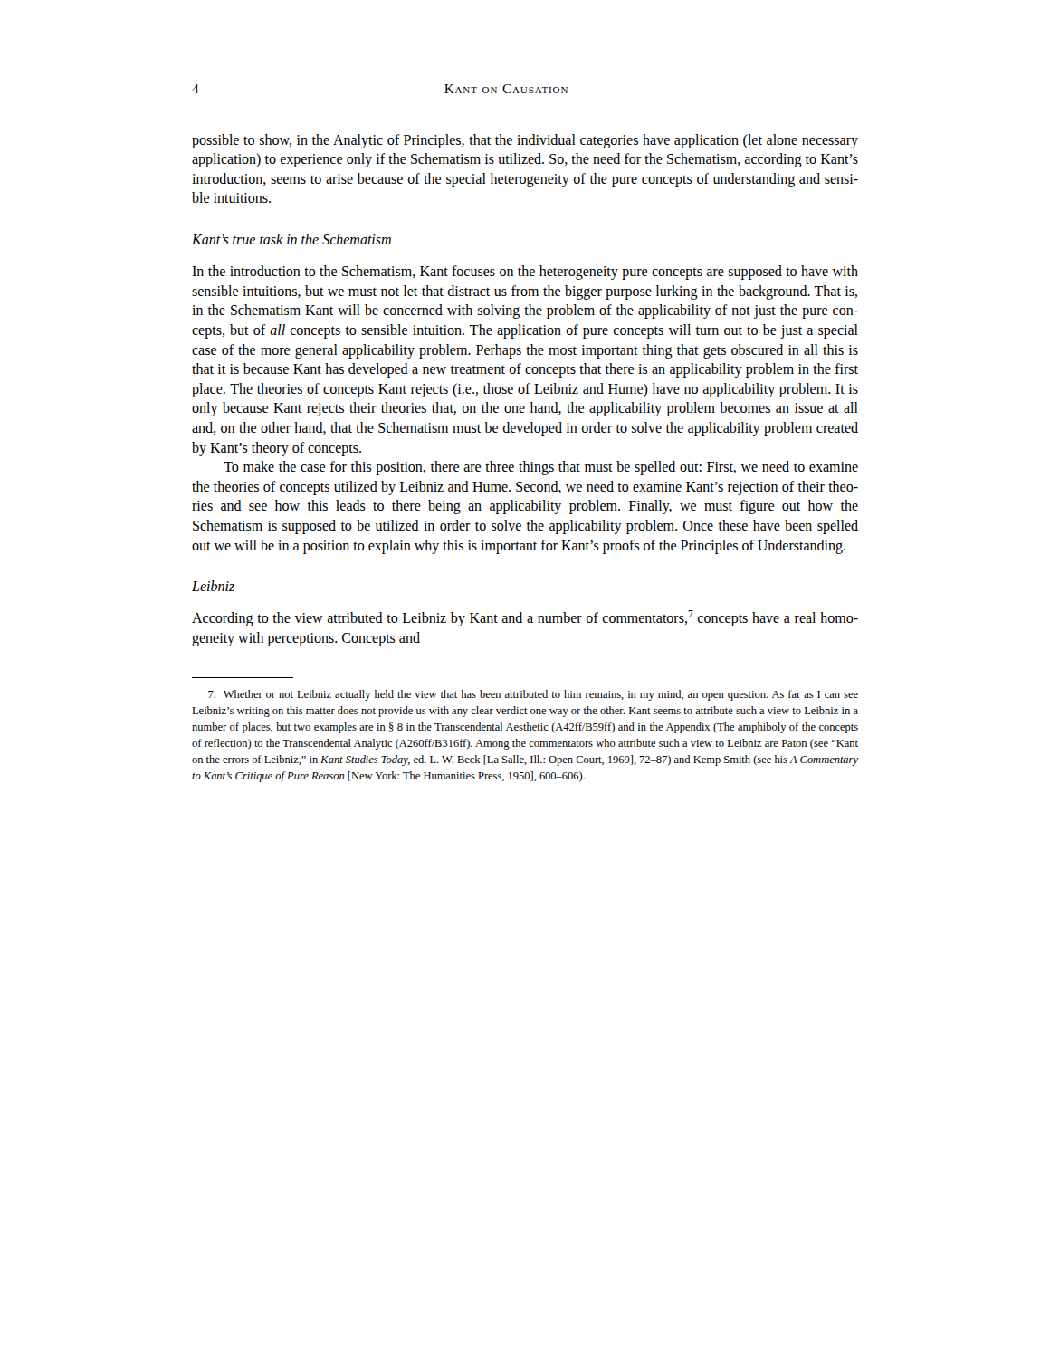4 Kant on Causation
possible to show, in the Analytic of Principles, that the individual categories have application (let alone necessary application) to experience only if the Schematism is utilized. So, the need for the Schematism, according to Kant’s introduction, seems to arise because of the special heterogeneity of the pure concepts of understanding and sensible intuitions.
Kant’s true task in the Schematism
In the introduction to the Schematism, Kant focuses on the heterogeneity pure concepts are supposed to have with sensible intuitions, but we must not let that distract us from the bigger purpose lurking in the background. That is, in the Schematism Kant will be concerned with solving the problem of the applicability of not just the pure concepts, but of all concepts to sensible intuition. The application of pure concepts will turn out to be just a special case of the more general applicability problem. Perhaps the most important thing that gets obscured in all this is that it is because Kant has developed a new treatment of concepts that there is an applicability problem in the first place. The theories of concepts Kant rejects (i.e., those of Leibniz and Hume) have no applicability problem. It is only because Kant rejects their theories that, on the one hand, the applicability problem becomes an issue at all and, on the other hand, that the Schematism must be developed in order to solve the applicability problem created by Kant’s theory of concepts.
To make the case for this position, there are three things that must be spelled out: First, we need to examine the theories of concepts utilized by Leibniz and Hume. Second, we need to examine Kant’s rejection of their theories and see how this leads to there being an applicability problem. Finally, we must figure out how the Schematism is supposed to be utilized in order to solve the applicability problem. Once these have been spelled out we will be in a position to explain why this is important for Kant’s proofs of the Principles of Understanding.
Leibniz
According to the view attributed to Leibniz by Kant and a number of commentators,7 concepts have a real homogeneity with perceptions. Concepts and
7. Whether or not Leibniz actually held the view that has been attributed to him remains, in my mind, an open question. As far as I can see Leibniz’s writing on this matter does not provide us with any clear verdict one way or the other. Kant seems to attribute such a view to Leibniz in a number of places, but two examples are in § 8 in the Transcendental Aesthetic (A42ff/B59ff) and in the Appendix (The amphiboly of the concepts of reflection) to the Transcendental Analytic (A260ff/B316ff). Among the commentators who attribute such a view to Leibniz are Paton (see “Kant on the errors of Leibniz,” in Kant Studies Today, ed. L. W. Beck [La Salle, Ill.: Open Court, 1969], 72–87) and Kemp Smith (see his A Commentary to Kant’s Critique of Pure Reason [New York: The Humanities Press, 1950], 600–606).